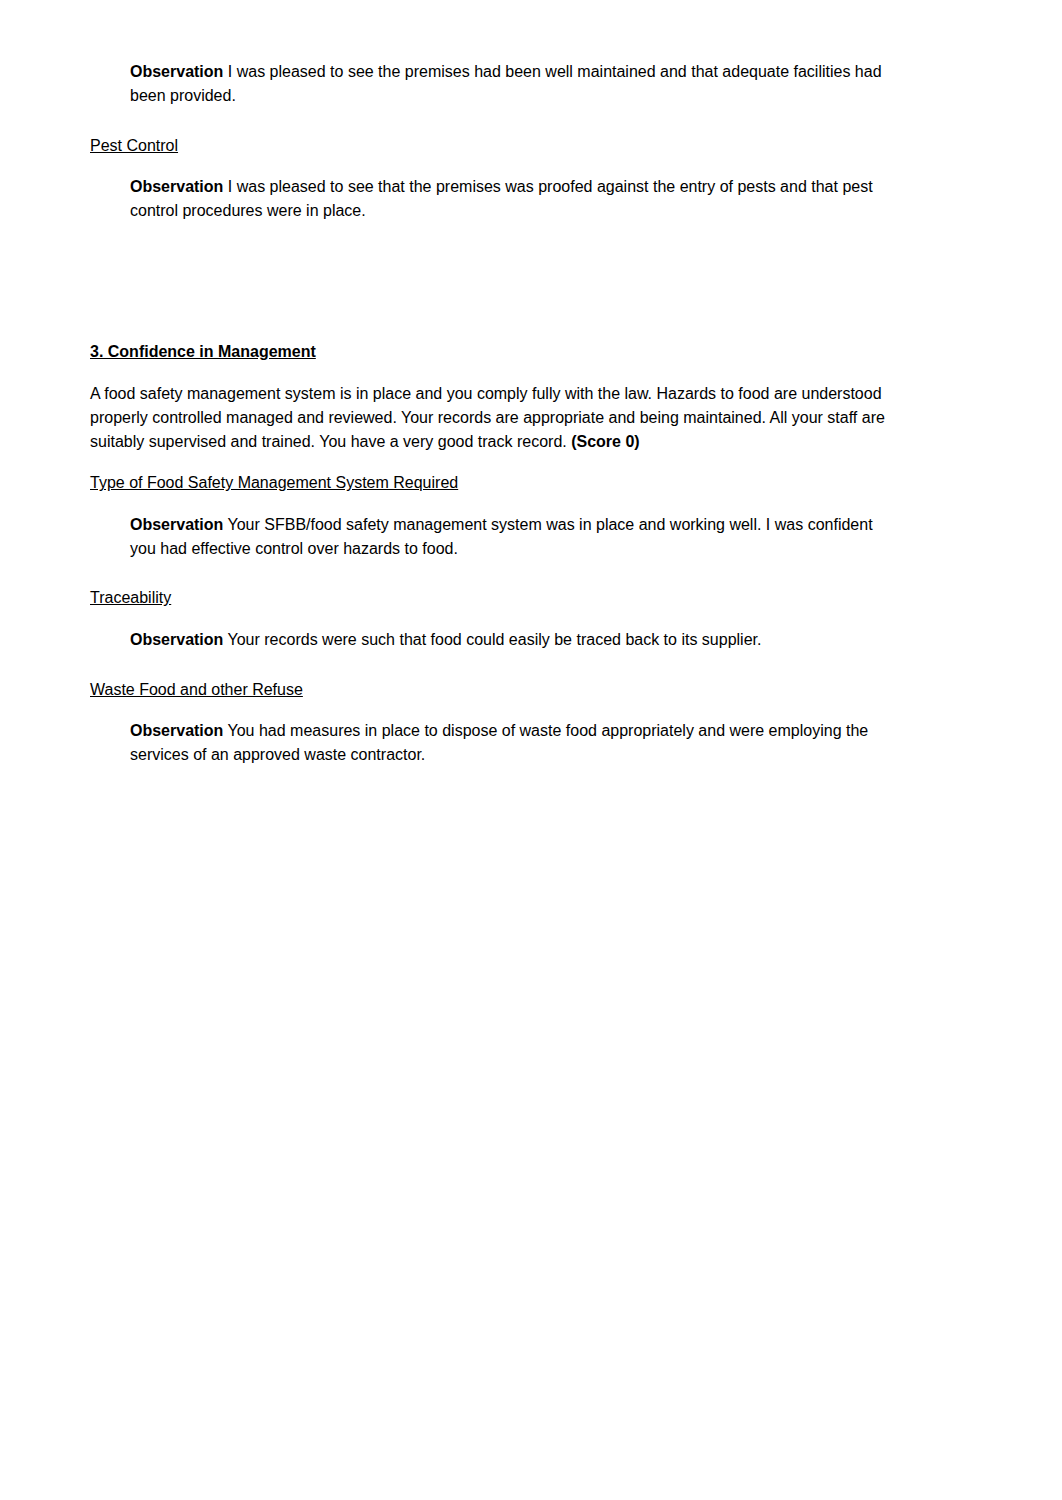Observation I was pleased to see the premises had been well maintained and that adequate facilities had been provided.
Pest Control
Observation I was pleased to see that the premises was proofed against the entry of pests and that pest control procedures were in place.
3. Confidence in Management
A food safety management system is in place and you comply fully with the law. Hazards to food are understood properly controlled managed and reviewed. Your records are appropriate and being maintained. All your staff are suitably supervised and trained. You have a very good track record. (Score 0)
Type of Food Safety Management System Required
Observation Your SFBB/food safety management system was in place and working well. I was confident you had effective control over hazards to food.
Traceability
Observation Your records were such that food could easily be traced back to its supplier.
Waste Food and other Refuse
Observation You had measures in place to dispose of waste food appropriately and were employing the services of an approved waste contractor.